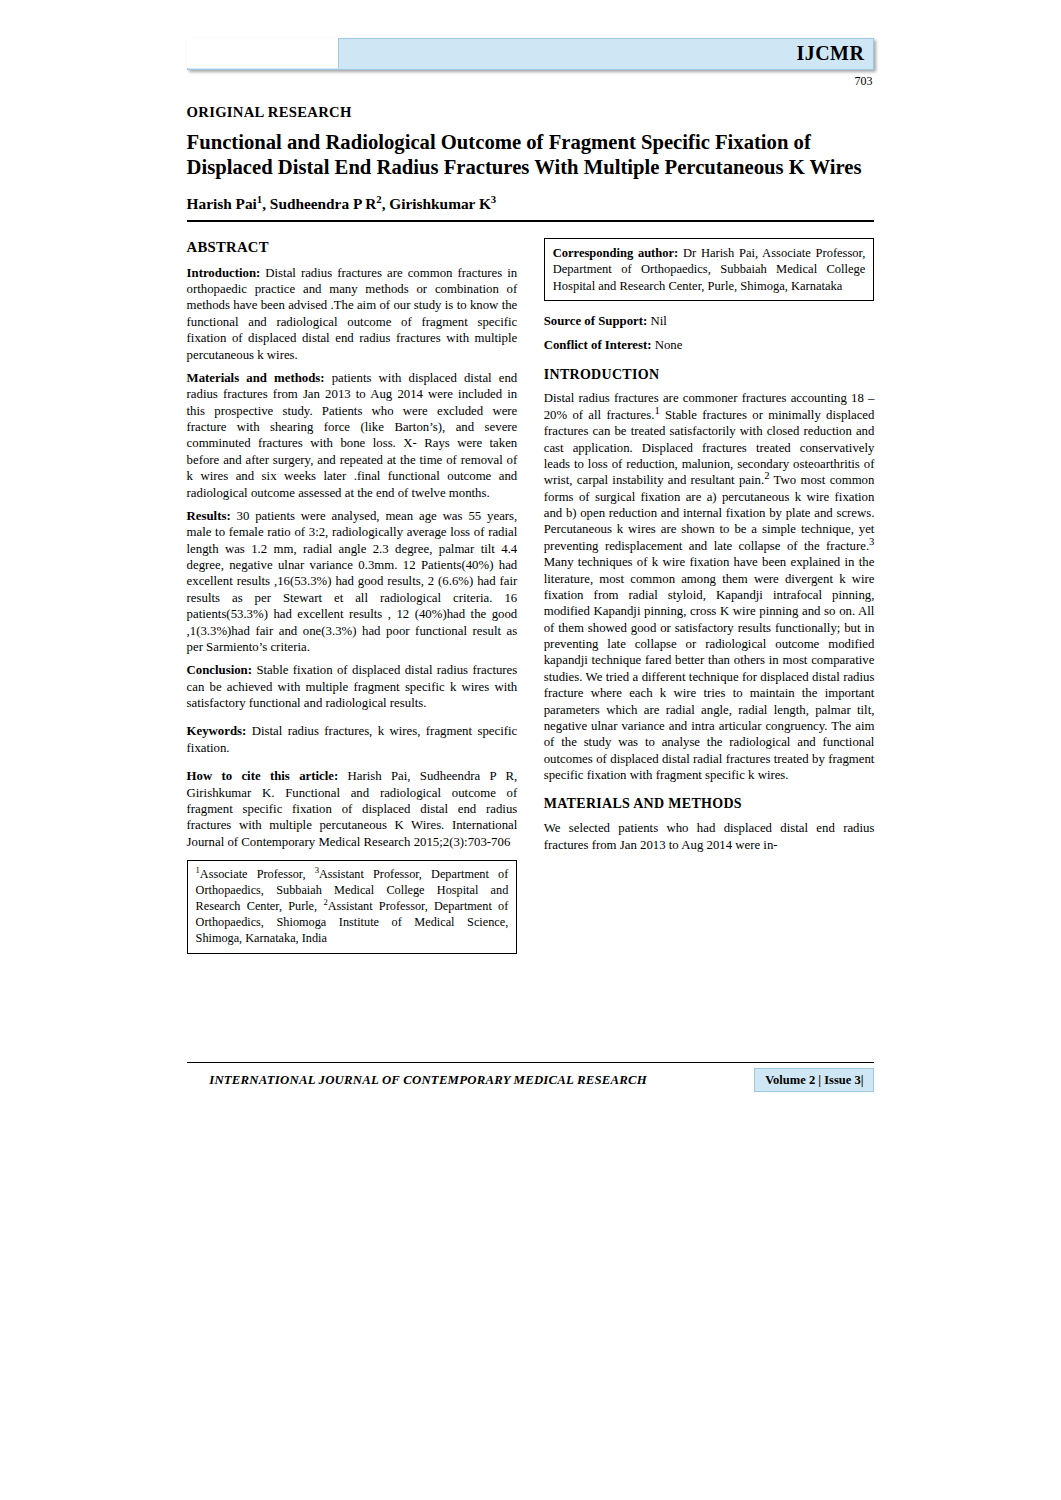IJCMR
703
ORIGINAL RESEARCH
Functional and Radiological Outcome of Fragment Specific Fixation of Displaced Distal End Radius Fractures With Multiple Percutaneous K Wires
Harish Pai1, Sudheendra P R2, Girishkumar K3
ABSTRACT
Introduction: Distal radius fractures are common fractures in orthopaedic practice and many methods or combination of methods have been advised .The aim of our study is to know the functional and radiological outcome of fragment specific fixation of displaced distal end radius fractures with multiple percutaneous k wires.
Materials and methods: patients with displaced distal end radius fractures from Jan 2013 to Aug 2014 were included in this prospective study. Patients who were excluded were fracture with shearing force (like Barton’s), and severe comminuted fractures with bone loss. X- Rays were taken before and after surgery, and repeated at the time of removal of k wires and six weeks later .final functional outcome and radiological outcome assessed at the end of twelve months.
Results: 30 patients were analysed, mean age was 55 years, male to female ratio of 3:2, radiologically average loss of radial length was 1.2 mm, radial angle 2.3 degree, palmar tilt 4.4 degree, negative ulnar variance 0.3mm. 12 Patients(40%) had excellent results ,16(53.3%) had good results, 2 (6.6%) had fair results as per Stewart et all radiological criteria. 16 patients(53.3%) had excellent results , 12 (40%)had the good ,1(3.3%)had fair and one(3.3%) had poor functional result as per Sarmiento’s criteria.
Conclusion: Stable fixation of displaced distal radius fractures can be achieved with multiple fragment specific k wires with satisfactory functional and radiological results.
Keywords: Distal radius fractures, k wires, fragment specific fixation.
How to cite this article: Harish Pai, Sudheendra P R, Girishkumar K. Functional and radiological outcome of fragment specific fixation of displaced distal end radius fractures with multiple percutaneous K Wires. International Journal of Contemporary Medical Research 2015;2(3):703-706
1Associate Professor, 3Assistant Professor, Department of Orthopaedics, Subbaiah Medical College Hospital and Research Center, Purle, 2Assistant Professor, Department of Orthopaedics, Shiomoga Institute of Medical Science, Shimoga, Karnataka, India
Corresponding author: Dr Harish Pai, Associate Professor, Department of Orthopaedics, Subbaiah Medical College Hospital and Research Center, Purle, Shimoga, Karnataka
Source of Support: Nil
Conflict of Interest: None
INTRODUCTION
Distal radius fractures are commoner fractures accounting 18 – 20% of all fractures.1 Stable fractures or minimally displaced fractures can be treated satisfactorily with closed reduction and cast application. Displaced fractures treated conservatively leads to loss of reduction, malunion, secondary osteoarthritis of wrist, carpal instability and resultant pain.2 Two most common forms of surgical fixation are a) percutaneous k wire fixation and b) open reduction and internal fixation by plate and screws. Percutaneous k wires are shown to be a simple technique, yet preventing redisplacement and late collapse of the fracture.3 Many techniques of k wire fixation have been explained in the literature, most common among them were divergent k wire fixation from radial styloid, Kapandji intrafocal pinning, modified Kapandji pinning, cross K wire pinning and so on. All of them showed good or satisfactory results functionally; but in preventing late collapse or radiological outcome modified kapandji technique fared better than others in most comparative studies. We tried a different technique for displaced distal radius fracture where each k wire tries to maintain the important parameters which are radial angle, radial length, palmar tilt, negative ulnar variance and intra articular congruency. The aim of the study was to analyse the radiological and functional outcomes of displaced distal radial fractures treated by fragment specific fixation with fragment specific k wires.
MATERIALS AND METHODS
We selected patients who had displaced distal end radius fractures from Jan 2013 to Aug 2014 were in-
INTERNATIONAL JOURNAL OF CONTEMPORARY MEDICAL RESEARCH
Volume 2 | Issue 3|